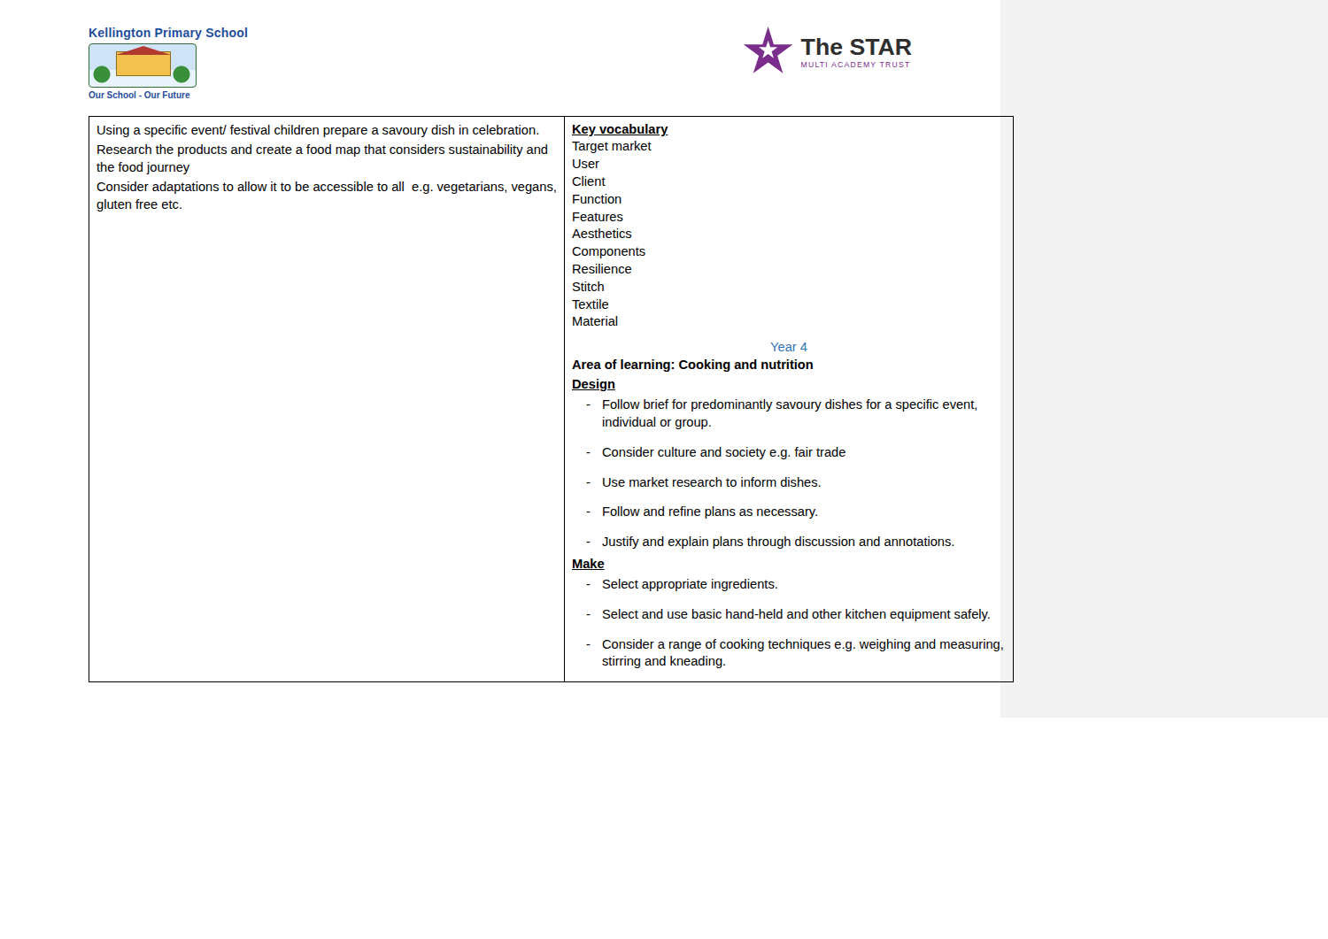Kellington Primary School
Our School - Our Future
The STAR
MULTI ACADEMY TRUST
| Using a specific event/ festival children prepare a savoury dish in celebration. Research the products and create a food map that considers sustainability and the food journey Consider adaptations to allow it to be accessible to all e.g. vegetarians, vegans, gluten free etc. | Key vocabulary Target market User Client Function Features Aesthetics Components Resilience Stitch Textile Material Year 4 Area of learning: Cooking and nutrition Design Follow brief for predominantly savoury dishes for a specific event, individual or group. Consider culture and society e.g. fair trade Use market research to inform dishes. Follow and refine plans as necessary. Justify and explain plans through discussion and annotations. Make Select appropriate ingredients. Select and use basic hand-held and other kitchen equipment safely. Consider a range of cooking techniques e.g. weighing and measuring, stirring and kneading. |